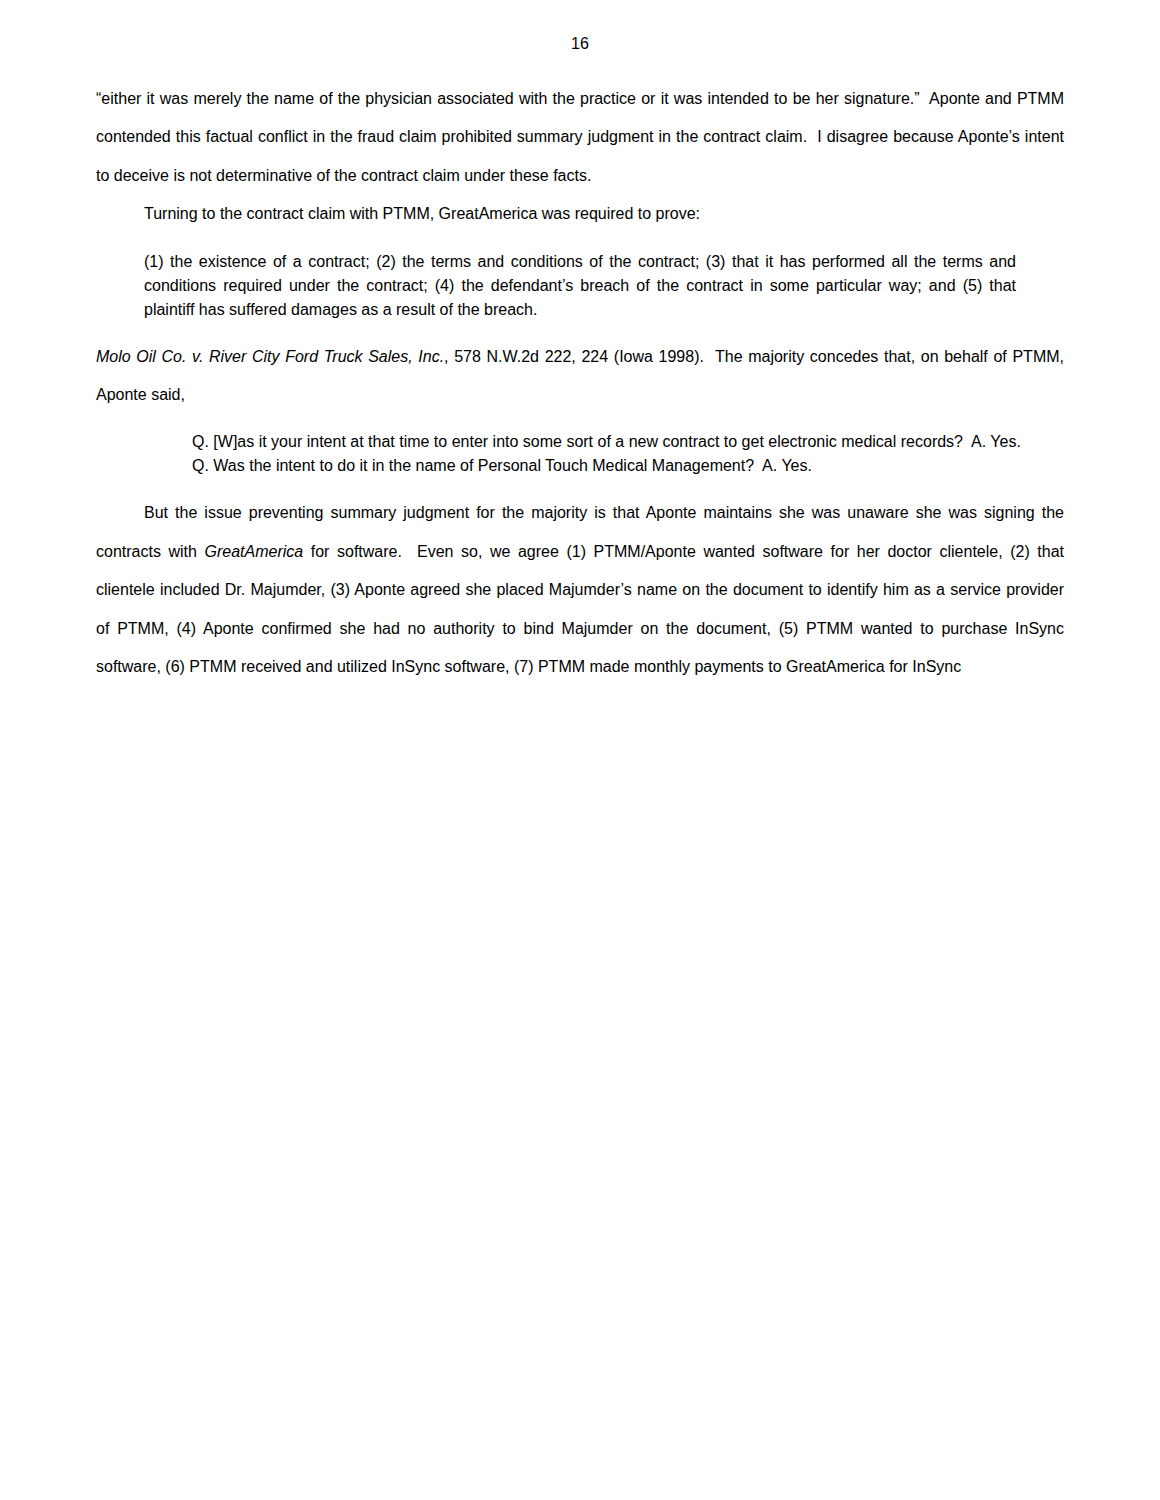16
“either it was merely the name of the physician associated with the practice or it was intended to be her signature.” Aponte and PTMM contended this factual conflict in the fraud claim prohibited summary judgment in the contract claim. I disagree because Aponte’s intent to deceive is not determinative of the contract claim under these facts.
Turning to the contract claim with PTMM, GreatAmerica was required to prove:
(1) the existence of a contract; (2) the terms and conditions of the contract; (3) that it has performed all the terms and conditions required under the contract; (4) the defendant’s breach of the contract in some particular way; and (5) that plaintiff has suffered damages as a result of the breach.
Molo Oil Co. v. River City Ford Truck Sales, Inc., 578 N.W.2d 222, 224 (Iowa 1998). The majority concedes that, on behalf of PTMM, Aponte said,
Q. [W]as it your intent at that time to enter into some sort of a new contract to get electronic medical records? A. Yes.
Q. Was the intent to do it in the name of Personal Touch Medical Management? A. Yes.
But the issue preventing summary judgment for the majority is that Aponte maintains she was unaware she was signing the contracts with GreatAmerica for software. Even so, we agree (1) PTMM/Aponte wanted software for her doctor clientele, (2) that clientele included Dr. Majumder, (3) Aponte agreed she placed Majumder’s name on the document to identify him as a service provider of PTMM, (4) Aponte confirmed she had no authority to bind Majumder on the document, (5) PTMM wanted to purchase InSync software, (6) PTMM received and utilized InSync software, (7) PTMM made monthly payments to GreatAmerica for InSync